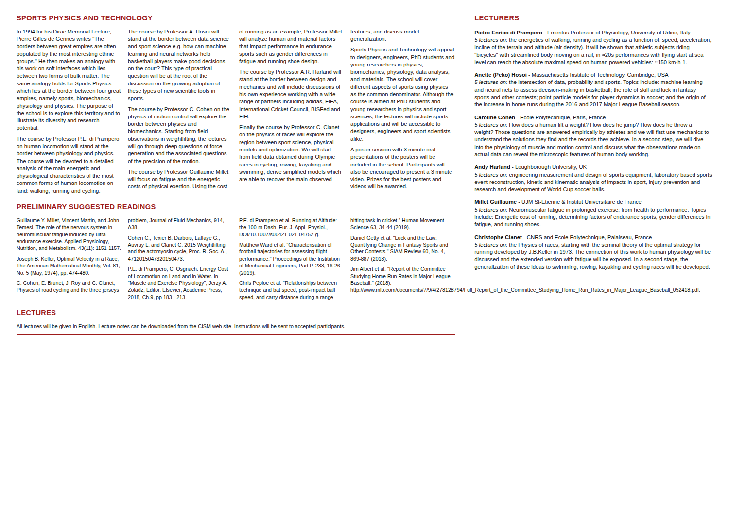Sports Physics and Technology
In 1994 for his Dirac Memorial Lecture, Pierre Gilles de Gennes writes "The borders between great empires are often populated by the most interesting ethnic groups." He then makes an analogy with his work on soft interfaces which lies between two forms of bulk matter. The same analogy holds for Sports Physics which lies at the border between four great empires, namely sports, biomechanics, physiology and physics. The purpose of the school is to explore this territory and to illustrate its diversity and research potential.
The course by Professor P.E. di Prampero on human locomotion will stand at the border between physiology and physics. The course will be devoted to a detailed analysis of the main energetic and physiological characteristics of the most common forms of human locomotion on land: walking, running and cycling.
The course by Professor A. Hosoi will stand at the border between data science and sport science e.g. how can machine learning and neural networks help basketball players make good decisions on the court? This type of practical question will be at the root of the discussion on the growing adoption of these types of new scientific tools in sports.
The course by Professor C. Cohen on the physics of motion control will explore the border between physics and biomechanics. Starting from field observations in weightlifting, the lectures will go through deep questions of force generation and the associated questions of the precision of the motion.
The course by Professor Guillaume Millet will focus on fatigue and the energetic costs of physical exertion. Using the cost of running as an example, Professor Millet will analyze human and material factors that impact performance in endurance sports such as gender differences in fatigue and running shoe design.
The course by Professor A.R. Harland will stand at the border between design and mechanics and will include discussions of his own experience working with a wide range of partners including adidas, FIFA, International Cricket Council, BISFed and FIH.
Finally the course by Professor C. Clanet on the physics of races will explore the region between sport science, physical models and optimization. We will start from field data obtained during Olympic races in cycling, rowing, kayaking and swimming, derive simplified models which are able to recover the main observed features, and discuss model generalization.
Sports Physics and Technology will appeal to designers, engineers, PhD students and young researchers in physics, biomechanics, physiology, data analysis, and materials. The school will cover different aspects of sports using physics as the common denominator. Although the course is aimed at PhD students and young researchers in physics and sport sciences, the lectures will include sports applications and will be accessible to designers, engineers and sport scientists alike.
A poster session with 3 minute oral presentations of the posters will be included in the school. Participants will also be encouraged to present a 3 minute video. Prizes for the best posters and videos will be awarded.
Preliminary Suggested Readings
Guillaume Y. Millet, Vincent Martin, and John Temesi. The role of the nervous system in neuromuscular fatigue induced by ultra-endurance exercise. Applied Physiology, Nutrition, and Metabolism. 43(11): 1151-1157.
Joseph B. Keller, Optimal Velocity in a Race, The American Mathematical Monthly, Vol. 81, No. 5 (May, 1974), pp. 474-480.
C. Cohen, E. Brunet, J. Roy and C. Clanet, Physics of road cycling and the three jerseys problem, Journal of Fluid Mechanics, 914, A38.
Cohen C., Texier B. Darbois, Laffaye G., Auvray L. and Clanet C. 2015 Weightlifting and the actomyosin cycle, Proc. R. Soc. A., 4712015047320150473.
P.E. di Prampero, C. Osgnach. Energy Cost of Locomotion on Land and in Water. In "Muscle and Exercise Physiology", Jerzy A. Zoladz, Editor. Elsevier, Academic Press, 2018, Ch.9, pp 183 - 213.
P.E. di Prampero et al. Running at Altitude: the 100-m Dash. Eur. J. Appl. Physiol., DOI/10.1007/s00421-021-04752-g.
Matthew Ward et al. "Characterisation of football trajectories for assessing flight performance." Proceedings of the Institution of Mechanical Engineers, Part P. 233, 16-26 (2019).
Chris Peploe et al. "Relationships between technique and bat speed, post-impact ball speed, and carry distance during a range hitting task in cricket." Human Movement Science 63, 34-44 (2019).
Daniel Getty et al. "Luck and the Law: Quantifying Change in Fantasy Sports and Other Contests." SIAM Review 60, No. 4, 869-887 (2018).
Jim Albert et al. "Report of the Committee Studying Home Run Rates in Major League Baseball." (2018). http://www.mlb.com/documents/7/9/4/278128794/Full_Report_of_the_Committee_Studying_Home_Run_Rates_in_Major_League_Baseball_052418.pdf.
Lectures
All lectures will be given in English. Lecture notes can be downloaded from the CISM web site. Instructions will be sent to accepted participants.
Lecturers
Pietro Enrico di Prampero - Emeritus Professor of Physiology, University of Udine, Italy
5 lectures on: the energetics of walking, running and cycling as a function of: speed, acceleration, incline of the terrain and altitude (air density). It will be shown that athletic subjects riding "bicycles" with streamlined body moving on a rail, in ≈20s performances with flying start at sea level can reach the absolute maximal speed on human powered vehicles: ≈150 km·h-1.
Anette (Peko) Hosoi - Massachusetts Institute of Technology, Cambridge, USA
5 lectures on: the intersection of data, probability and sports. Topics include: machine learning and neural nets to assess decision-making in basketball; the role of skill and luck in fantasy sports and other contests; point-particle models for player dynamics in soccer; and the origin of the increase in home runs during the 2016 and 2017 Major League Baseball season.
Caroline Cohen - Ecole Polytechnique, Paris, France
5 lectures on: How does a human lift a weight? How does he jump? How does he throw a weight? Those questions are answered empirically by athletes and we will first use mechanics to understand the solutions they find and the records they achieve. In a second step, we will dive into the physiology of muscle and motion control and discuss what the observations made on actual data can reveal the microscopic features of human body working.
Andy Harland - Loughborough University, UK
5 lectures on: engineering measurement and design of sports equipment, laboratory based sports event reconstruction, kinetic and kinematic analysis of impacts in sport, injury prevention and research and development of World Cup soccer balls.
Millet Guillaume - UJM St-Etienne & Institut Universitaire de France
5 lectures on: Neuromuscular fatigue in prolonged exercise: from health to performance. Topics include: Energetic cost of running, determining factors of endurance sports, gender differences in fatigue, and running shoes.
Christophe Clanet - CNRS and Ecole Polytechnique, Palaiseau, France
5 lectures on: the Physics of races, starting with the seminal theory of the optimal strategy for running developed by J.B.Keller in 1973. The connection of this work to human physiology will be discussed and the extended version with fatigue will be exposed. In a second stage, the generalization of these ideas to swimming, rowing, kayaking and cycling races will be developed.